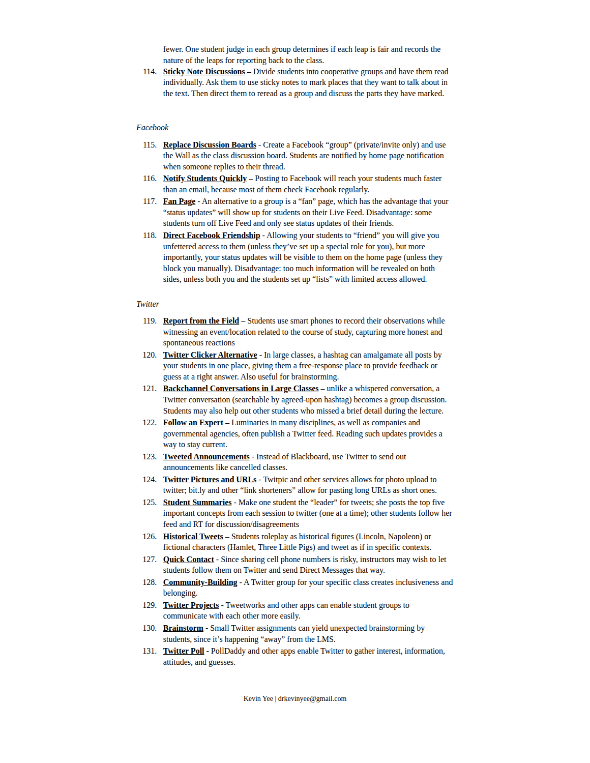fewer. One student judge in each group determines if each leap is fair and records the nature of the leaps for reporting back to the class.
114. Sticky Note Discussions – Divide students into cooperative groups and have them read individually. Ask them to use sticky notes to mark places that they want to talk about in the text. Then direct them to reread as a group and discuss the parts they have marked.
Facebook
115. Replace Discussion Boards - Create a Facebook “group” (private/invite only) and use the Wall as the class discussion board. Students are notified by home page notification when someone replies to their thread.
116. Notify Students Quickly – Posting to Facebook will reach your students much faster than an email, because most of them check Facebook regularly.
117. Fan Page - An alternative to a group is a “fan” page, which has the advantage that your “status updates” will show up for students on their Live Feed. Disadvantage: some students turn off Live Feed and only see status updates of their friends.
118. Direct Facebook Friendship - Allowing your students to “friend” you will give you unfettered access to them (unless they’ve set up a special role for you), but more importantly, your status updates will be visible to them on the home page (unless they block you manually). Disadvantage: too much information will be revealed on both sides, unless both you and the students set up “lists” with limited access allowed.
Twitter
119. Report from the Field – Students use smart phones to record their observations while witnessing an event/location related to the course of study, capturing more honest and spontaneous reactions
120. Twitter Clicker Alternative - In large classes, a hashtag can amalgamate all posts by your students in one place, giving them a free-response place to provide feedback or guess at a right answer. Also useful for brainstorming.
121. Backchannel Conversations in Large Classes – unlike a whispered conversation, a Twitter conversation (searchable by agreed-upon hashtag) becomes a group discussion. Students may also help out other students who missed a brief detail during the lecture.
122. Follow an Expert – Luminaries in many disciplines, as well as companies and governmental agencies, often publish a Twitter feed. Reading such updates provides a way to stay current.
123. Tweeted Announcements - Instead of Blackboard, use Twitter to send out announcements like cancelled classes.
124. Twitter Pictures and URLs - Twitpic and other services allows for photo upload to twitter; bit.ly and other “link shorteners” allow for pasting long URLs as short ones.
125. Student Summaries - Make one student the “leader” for tweets; she posts the top five important concepts from each session to twitter (one at a time); other students follow her feed and RT for discussion/disagreements
126. Historical Tweets – Students roleplay as historical figures (Lincoln, Napoleon) or fictional characters (Hamlet, Three Little Pigs) and tweet as if in specific contexts.
127. Quick Contact - Since sharing cell phone numbers is risky, instructors may wish to let students follow them on Twitter and send Direct Messages that way.
128. Community-Building - A Twitter group for your specific class creates inclusiveness and belonging.
129. Twitter Projects - Tweetworks and other apps can enable student groups to communicate with each other more easily.
130. Brainstorm - Small Twitter assignments can yield unexpected brainstorming by students, since it’s happening “away” from the LMS.
131. Twitter Poll - PollDaddy and other apps enable Twitter to gather interest, information, attitudes, and guesses.
Kevin Yee | drkevinyee@gmail.com